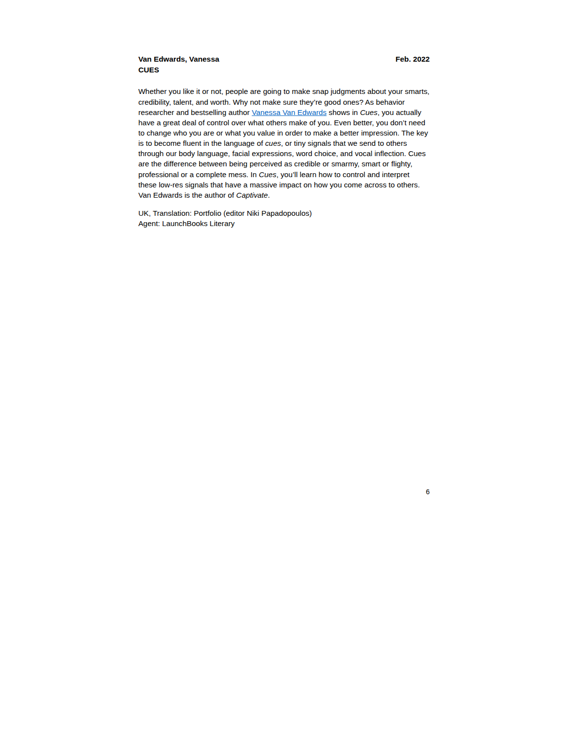Van Edwards, Vanessa
CUES
Feb. 2022
Whether you like it or not, people are going to make snap judgments about your smarts, credibility, talent, and worth. Why not make sure they’re good ones? As behavior researcher and bestselling author Vanessa Van Edwards shows in Cues, you actually have a great deal of control over what others make of you. Even better, you don’t need to change who you are or what you value in order to make a better impression. The key is to become fluent in the language of cues, or tiny signals that we send to others through our body language, facial expressions, word choice, and vocal inflection. Cues are the difference between being perceived as credible or smarmy, smart or flighty, professional or a complete mess. In Cues, you’ll learn how to control and interpret these low-res signals that have a massive impact on how you come across to others. Van Edwards is the author of Captivate.
UK, Translation: Portfolio (editor Niki Papadopoulos)
Agent: LaunchBooks Literary
6